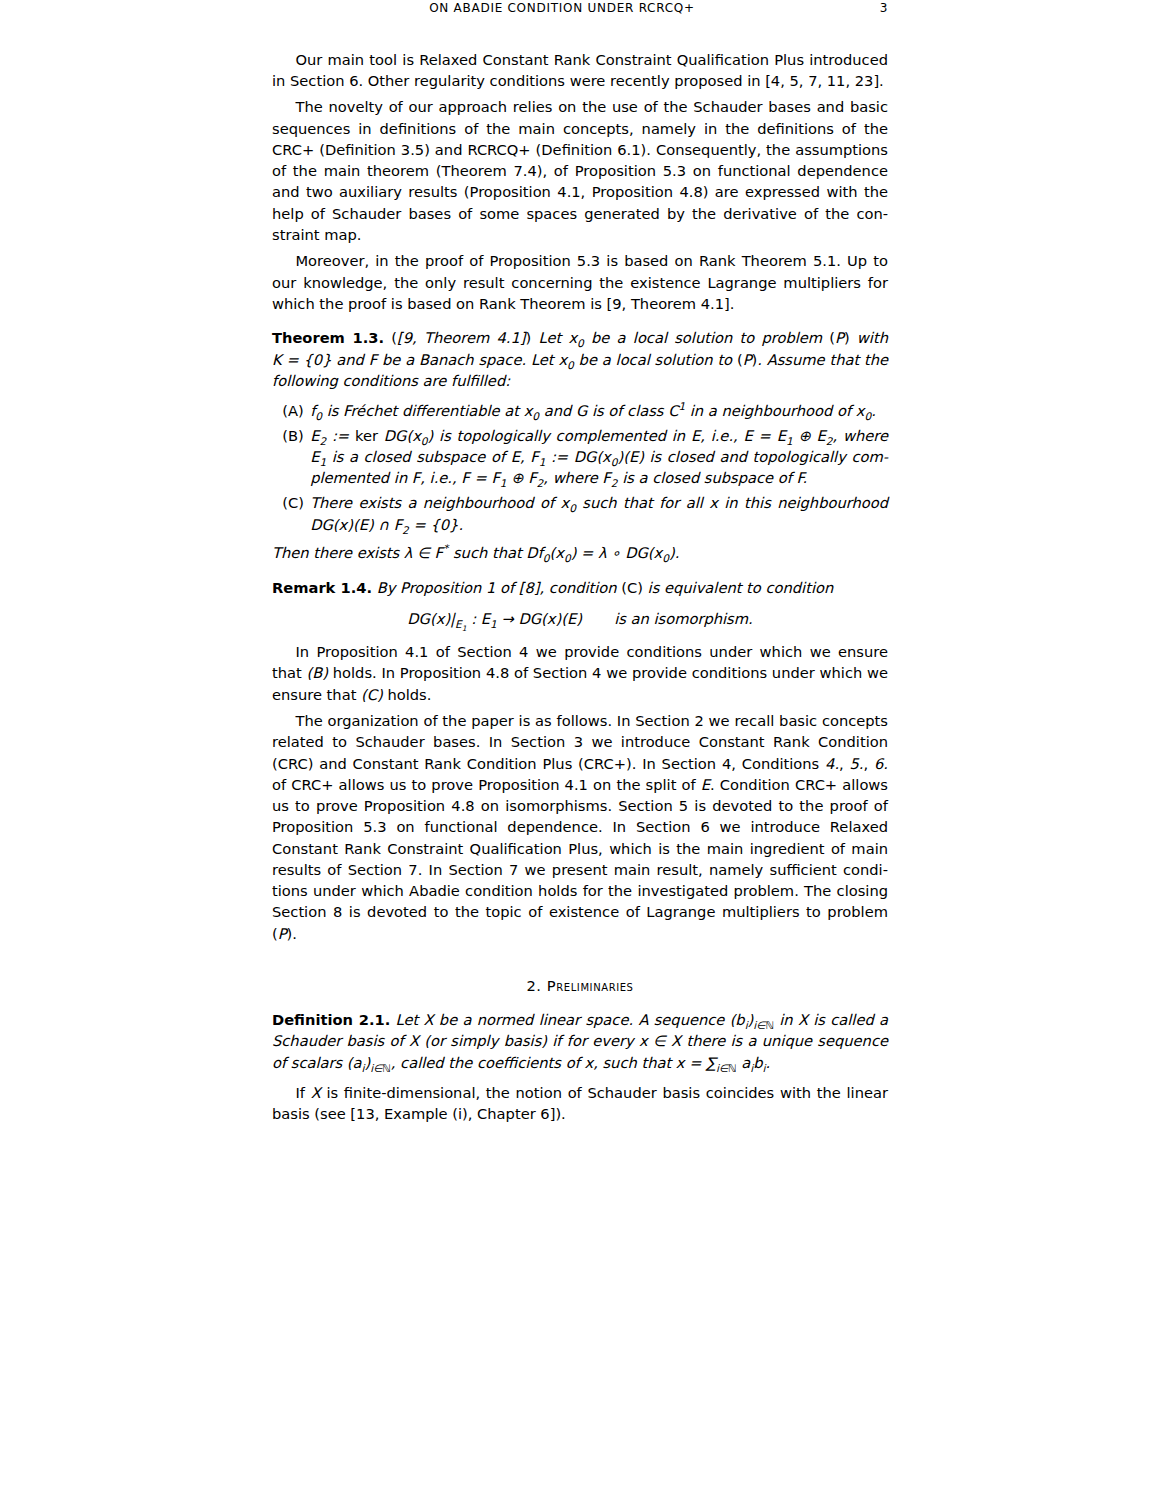ON ABADIE CONDITION UNDER RCRCQ+ 3
Our main tool is Relaxed Constant Rank Constraint Qualification Plus introduced in Section 6. Other regularity conditions were recently proposed in [4, 5, 7, 11, 23].
The novelty of our approach relies on the use of the Schauder bases and basic sequences in definitions of the main concepts, namely in the definitions of the CRC+ (Definition 3.5) and RCRCQ+ (Definition 6.1). Consequently, the assumptions of the main theorem (Theorem 7.4), of Proposition 5.3 on functional dependence and two auxiliary results (Proposition 4.1, Proposition 4.8) are expressed with the help of Schauder bases of some spaces generated by the derivative of the constraint map.
Moreover, in the proof of Proposition 5.3 is based on Rank Theorem 5.1. Up to our knowledge, the only result concerning the existence Lagrange multipliers for which the proof is based on Rank Theorem is [9, Theorem 4.1].
Theorem 1.3. ([9, Theorem 4.1]) Let x0 be a local solution to problem (P) with K = {0} and F be a Banach space. Let x0 be a local solution to (P). Assume that the following conditions are fulfilled:
(A) f0 is Fréchet differentiable at x0 and G is of class C1 in a neighbourhood of x0.
(B) E2 := ker DG(x0) is topologically complemented in E, i.e., E = E1 ⊕ E2, where E1 is a closed subspace of E, F1 := DG(x0)(E) is closed and topologically complemented in F, i.e., F = F1 ⊕ F2, where F2 is a closed subspace of F.
(C) There exists a neighbourhood of x0 such that for all x in this neighbourhood DG(x)(E) ∩ F2 = {0}.
Then there exists λ ∈ F* such that Df0(x0) = λ ∘ DG(x0).
Remark 1.4. By Proposition 1 of [8], condition (C) is equivalent to condition
DG(x)|E1 : E1 → DG(x)(E) is an isomorphism.
In Proposition 4.1 of Section 4 we provide conditions under which we ensure that (B) holds. In Proposition 4.8 of Section 4 we provide conditions under which we ensure that (C) holds.
The organization of the paper is as follows. In Section 2 we recall basic concepts related to Schauder bases. In Section 3 we introduce Constant Rank Condition (CRC) and Constant Rank Condition Plus (CRC+). In Section 4, Conditions 4., 5., 6. of CRC+ allows us to prove Proposition 4.1 on the split of E. Condition CRC+ allows us to prove Proposition 4.8 on isomorphisms. Section 5 is devoted to the proof of Proposition 5.3 on functional dependence. In Section 6 we introduce Relaxed Constant Rank Constraint Qualification Plus, which is the main ingredient of main results of Section 7. In Section 7 we present main result, namely sufficient conditions under which Abadie condition holds for the investigated problem. The closing Section 8 is devoted to the topic of existence of Lagrange multipliers to problem (P).
2. Preliminaries
Definition 2.1. Let X be a normed linear space. A sequence (bi)i∈ℕ in X is called a Schauder basis of X (or simply basis) if for every x ∈ X there is a unique sequence of scalars (ai)i∈ℕ, called the coefficients of x, such that x = ∑i∈ℕ aibi.
If X is finite-dimensional, the notion of Schauder basis coincides with the linear basis (see [13, Example (i), Chapter 6]).